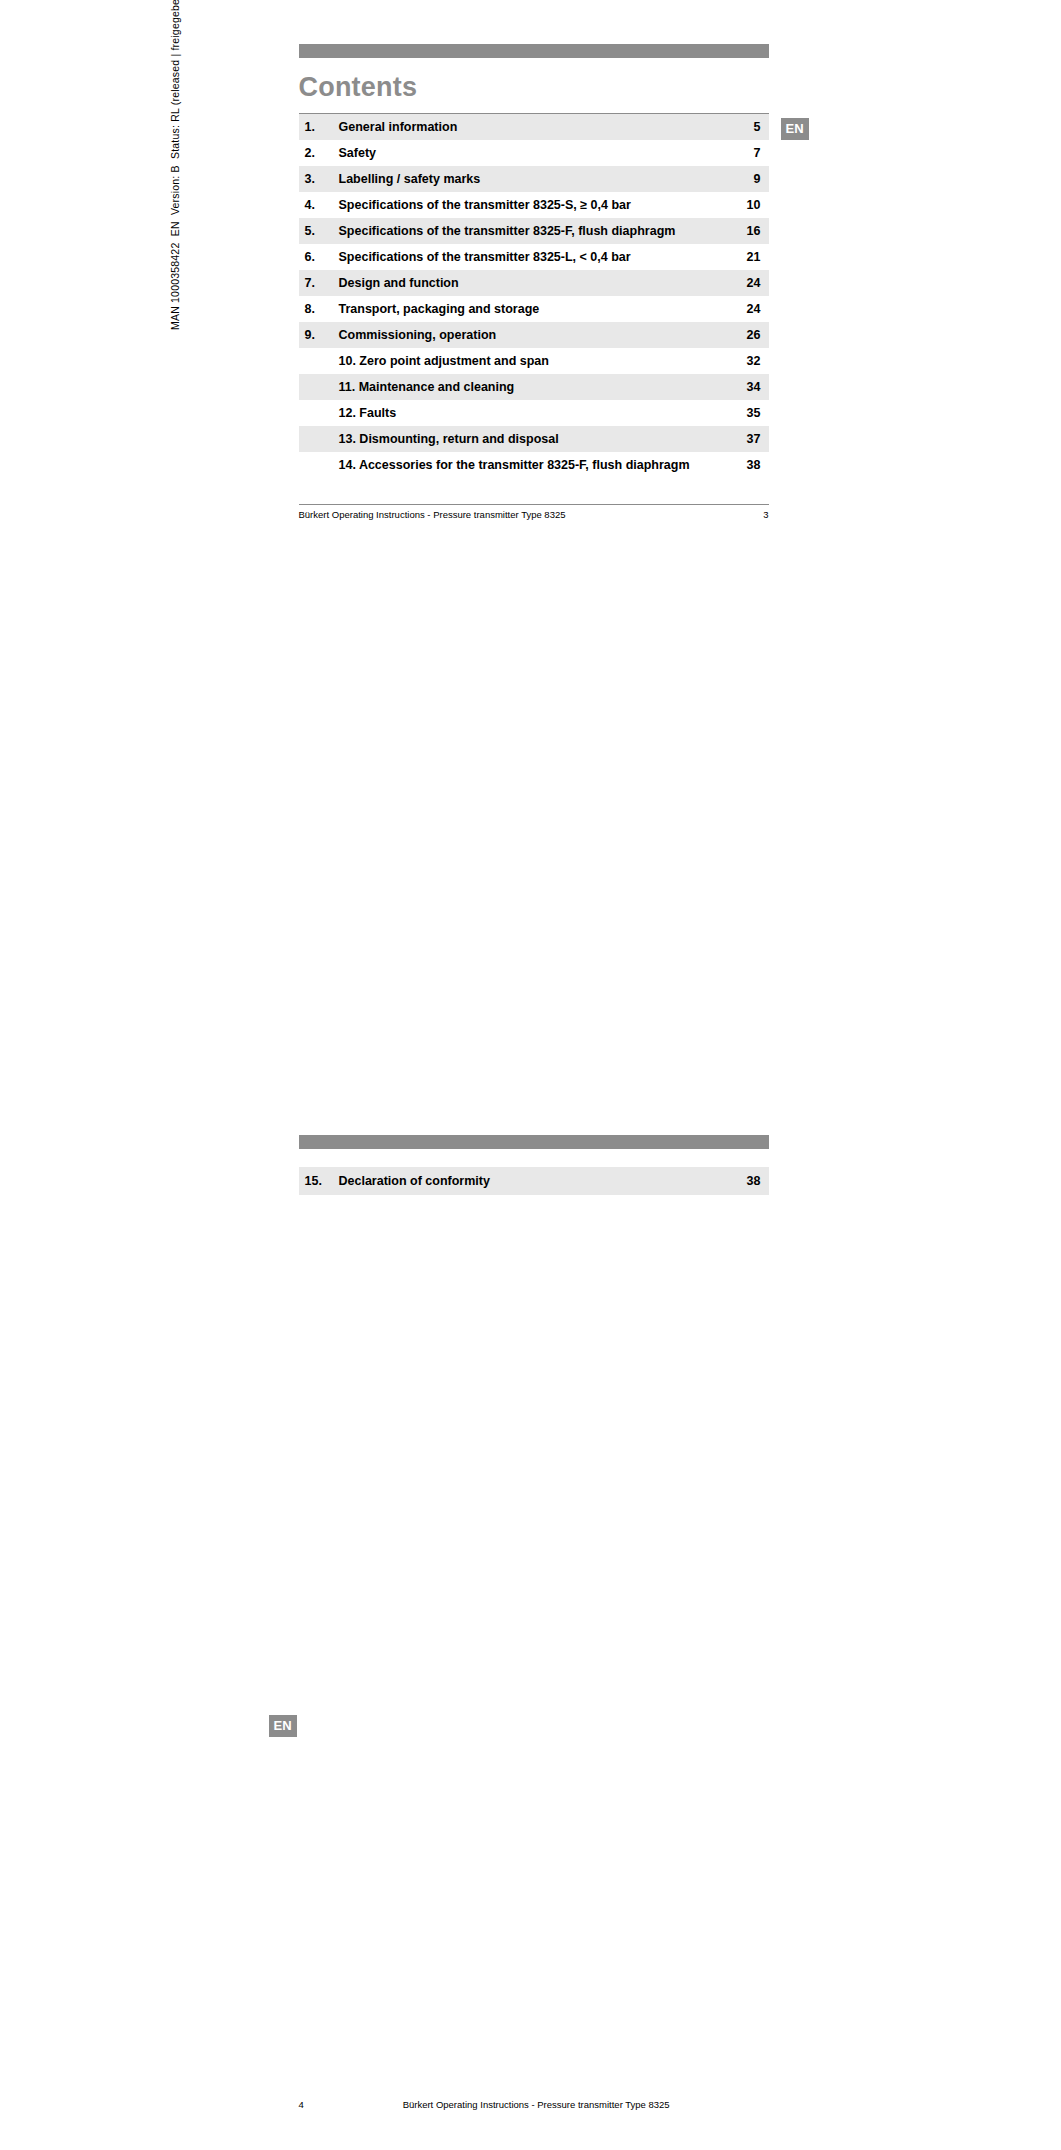MAN 1000358422 EN Version: B Status: RL (released | freigegeben) printed: 08.08.2019
EN
Contents
| 1. | General information | 5 |
| 2. | Safety | 7 |
| 3. | Labelling / safety marks | 9 |
| 4. | Specifications of the transmitter 8325-S, ≥ 0,4 bar | 10 |
| 5. | Specifications of the transmitter 8325-F, flush diaphragm | 16 |
| 6. | Specifications of the transmitter 8325-L, < 0,4 bar | 21 |
| 7. | Design and function | 24 |
| 8. | Transport, packaging and storage | 24 |
| 9. | Commissioning, operation | 26 |
| | 10. Zero point adjustment and span | 32 |
| | 11. Maintenance and cleaning | 34 |
| | 12. Faults | 35 |
| | 13. Dismounting, return and disposal | 37 |
| | 14. Accessories for the transmitter 8325-F, flush diaphragm | 38 |
Bürkert Operating Instructions - Pressure transmitter Type 8325 3
EN
| 15. | Declaration of conformity | 38 |
4 Bürkert Operating Instructions - Pressure transmitter Type 8325